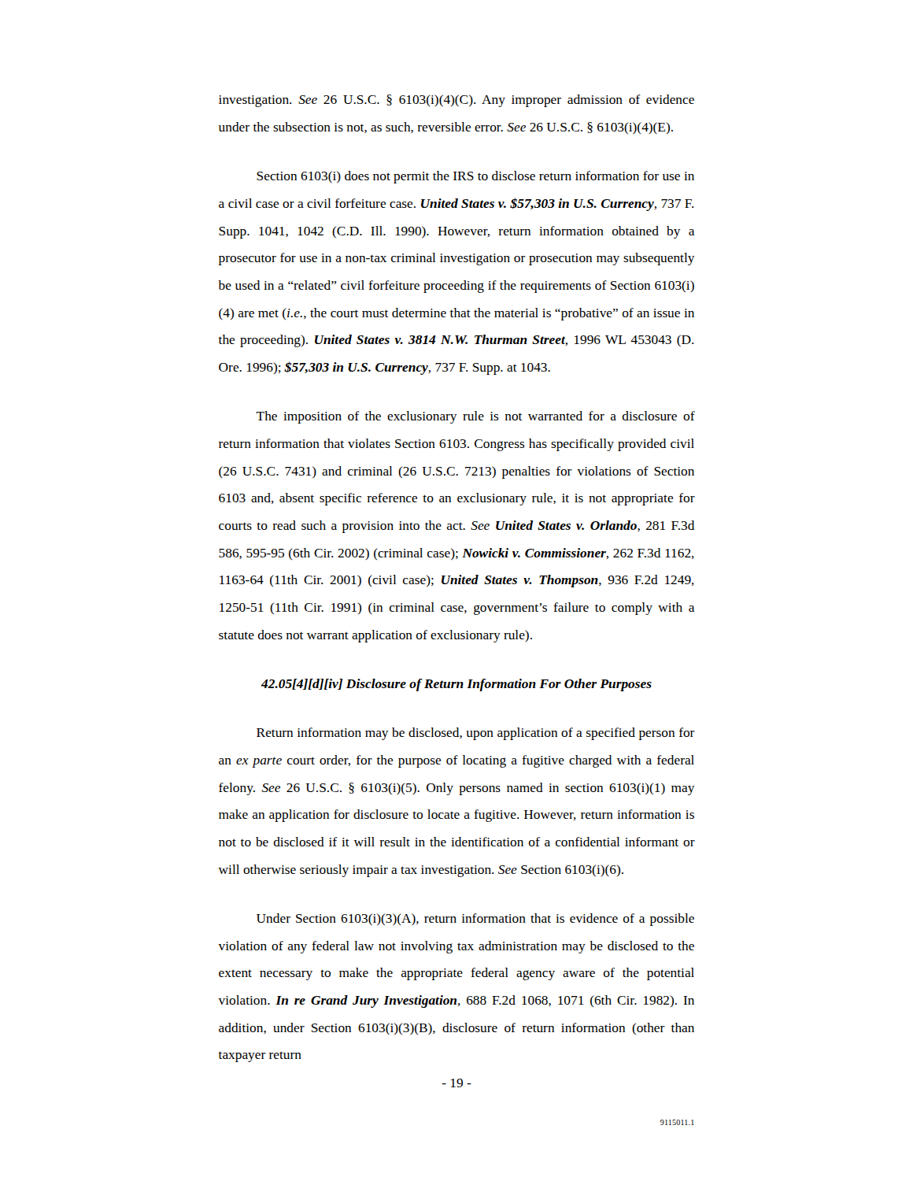investigation. See 26 U.S.C. § 6103(i)(4)(C). Any improper admission of evidence under the subsection is not, as such, reversible error. See 26 U.S.C. § 6103(i)(4)(E).
Section 6103(i) does not permit the IRS to disclose return information for use in a civil case or a civil forfeiture case. United States v. $57,303 in U.S. Currency, 737 F. Supp. 1041, 1042 (C.D. Ill. 1990). However, return information obtained by a prosecutor for use in a non-tax criminal investigation or prosecution may subsequently be used in a “related” civil forfeiture proceeding if the requirements of Section 6103(i)(4) are met (i.e., the court must determine that the material is “probative” of an issue in the proceeding). United States v. 3814 N.W. Thurman Street, 1996 WL 453043 (D. Ore. 1996); $57,303 in U.S. Currency, 737 F. Supp. at 1043.
The imposition of the exclusionary rule is not warranted for a disclosure of return information that violates Section 6103. Congress has specifically provided civil (26 U.S.C. 7431) and criminal (26 U.S.C. 7213) penalties for violations of Section 6103 and, absent specific reference to an exclusionary rule, it is not appropriate for courts to read such a provision into the act. See United States v. Orlando, 281 F.3d 586, 595-95 (6th Cir. 2002) (criminal case); Nowicki v. Commissioner, 262 F.3d 1162, 1163-64 (11th Cir. 2001) (civil case); United States v. Thompson, 936 F.2d 1249, 1250-51 (11th Cir. 1991) (in criminal case, government’s failure to comply with a statute does not warrant application of exclusionary rule).
42.05[4][d][iv] Disclosure of Return Information For Other Purposes
Return information may be disclosed, upon application of a specified person for an ex parte court order, for the purpose of locating a fugitive charged with a federal felony. See 26 U.S.C. § 6103(i)(5). Only persons named in section 6103(i)(1) may make an application for disclosure to locate a fugitive. However, return information is not to be disclosed if it will result in the identification of a confidential informant or will otherwise seriously impair a tax investigation. See Section 6103(i)(6).
Under Section 6103(i)(3)(A), return information that is evidence of a possible violation of any federal law not involving tax administration may be disclosed to the extent necessary to make the appropriate federal agency aware of the potential violation. In re Grand Jury Investigation, 688 F.2d 1068, 1071 (6th Cir. 1982). In addition, under Section 6103(i)(3)(B), disclosure of return information (other than taxpayer return
- 19 -
9115011.1